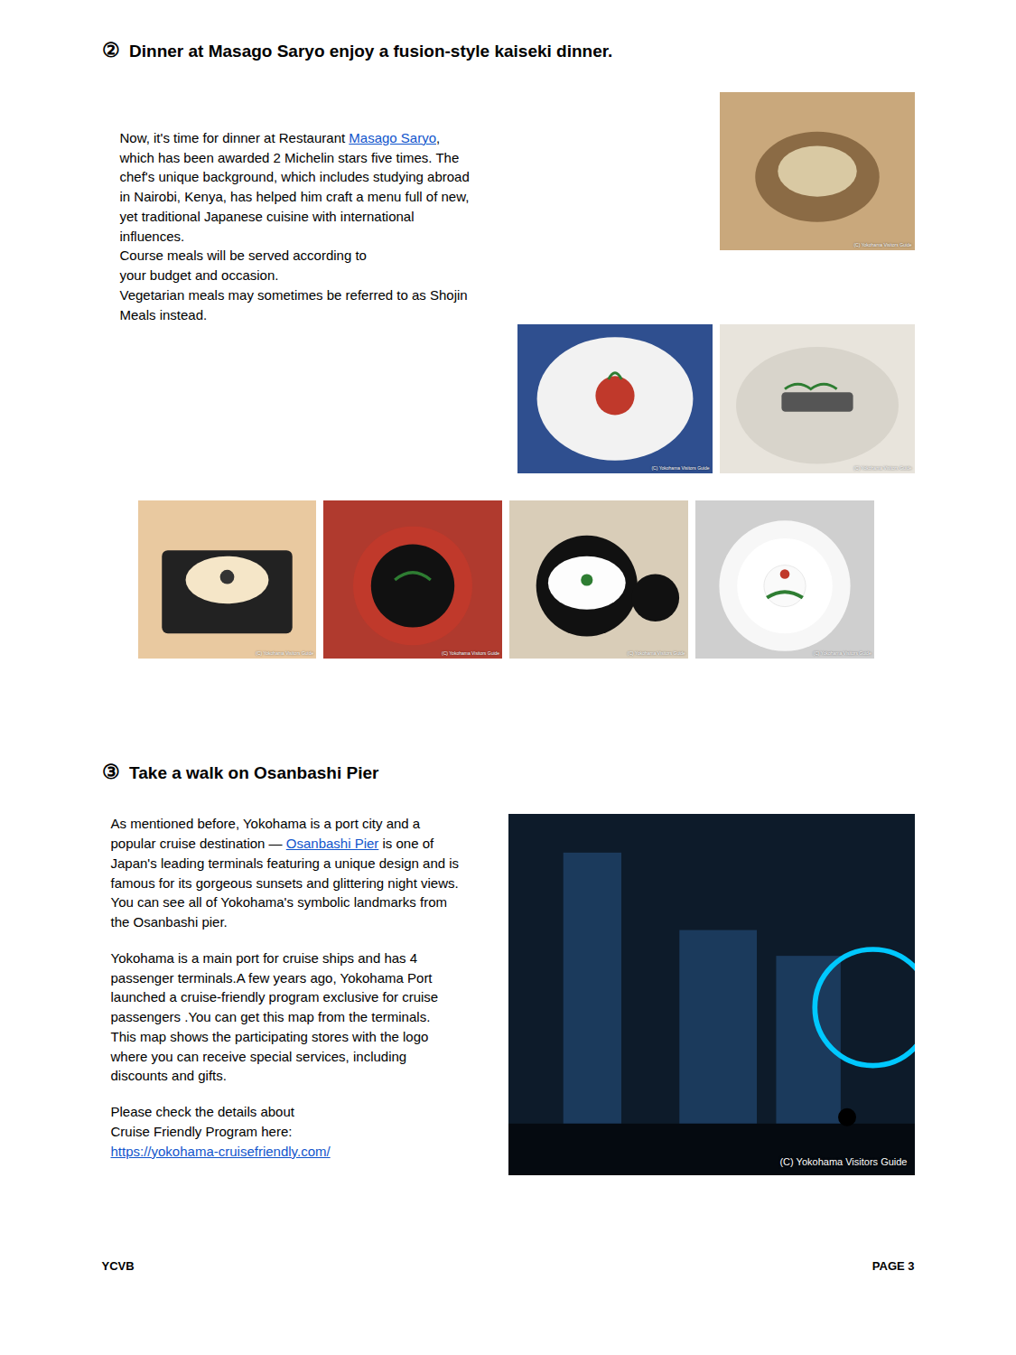② Dinner at Masago Saryo enjoy a fusion-style kaiseki dinner.
(C) Yokohama Visitors Guide
Now, it's time for dinner at Restaurant Masago Saryo, which has been awarded 2 Michelin stars five times. The chef's unique background, which includes studying abroad in Nairobi, Kenya, has helped him craft a menu full of new, yet traditional Japanese cuisine with international influences.
Course meals will be served according to
your budget and occasion.
Vegetarian meals may sometimes be referred to as Shojin Meals instead.
(C) Yokohama Visitors Guide
(C) Yokohama Visitors Guide
(C) Yokohama Visitors Guide
(C) Yokohama Visitors Guide
(C) Yokohama Visitors Guide
(C) Yokohama Visitors Guide
③ Take a walk on Osanbashi Pier
(C) Yokohama Visitors Guide
As mentioned before, Yokohama is a port city and a popular cruise destination — Osanbashi Pier is one of Japan's leading terminals featuring a unique design and is famous for its gorgeous sunsets and glittering night views. You can see all of Yokohama's symbolic landmarks from the Osanbashi pier.
Yokohama is a main port for cruise ships and has 4 passenger terminals.A few years ago, Yokohama Port launched a cruise-friendly program exclusive for cruise passengers .You can get this map from the terminals. This map shows the participating stores with the logo where you can receive special services, including discounts and gifts.
Please check the details about
Cruise Friendly Program here:
https://yokohama-cruisefriendly.com/
YCVB PAGE 3